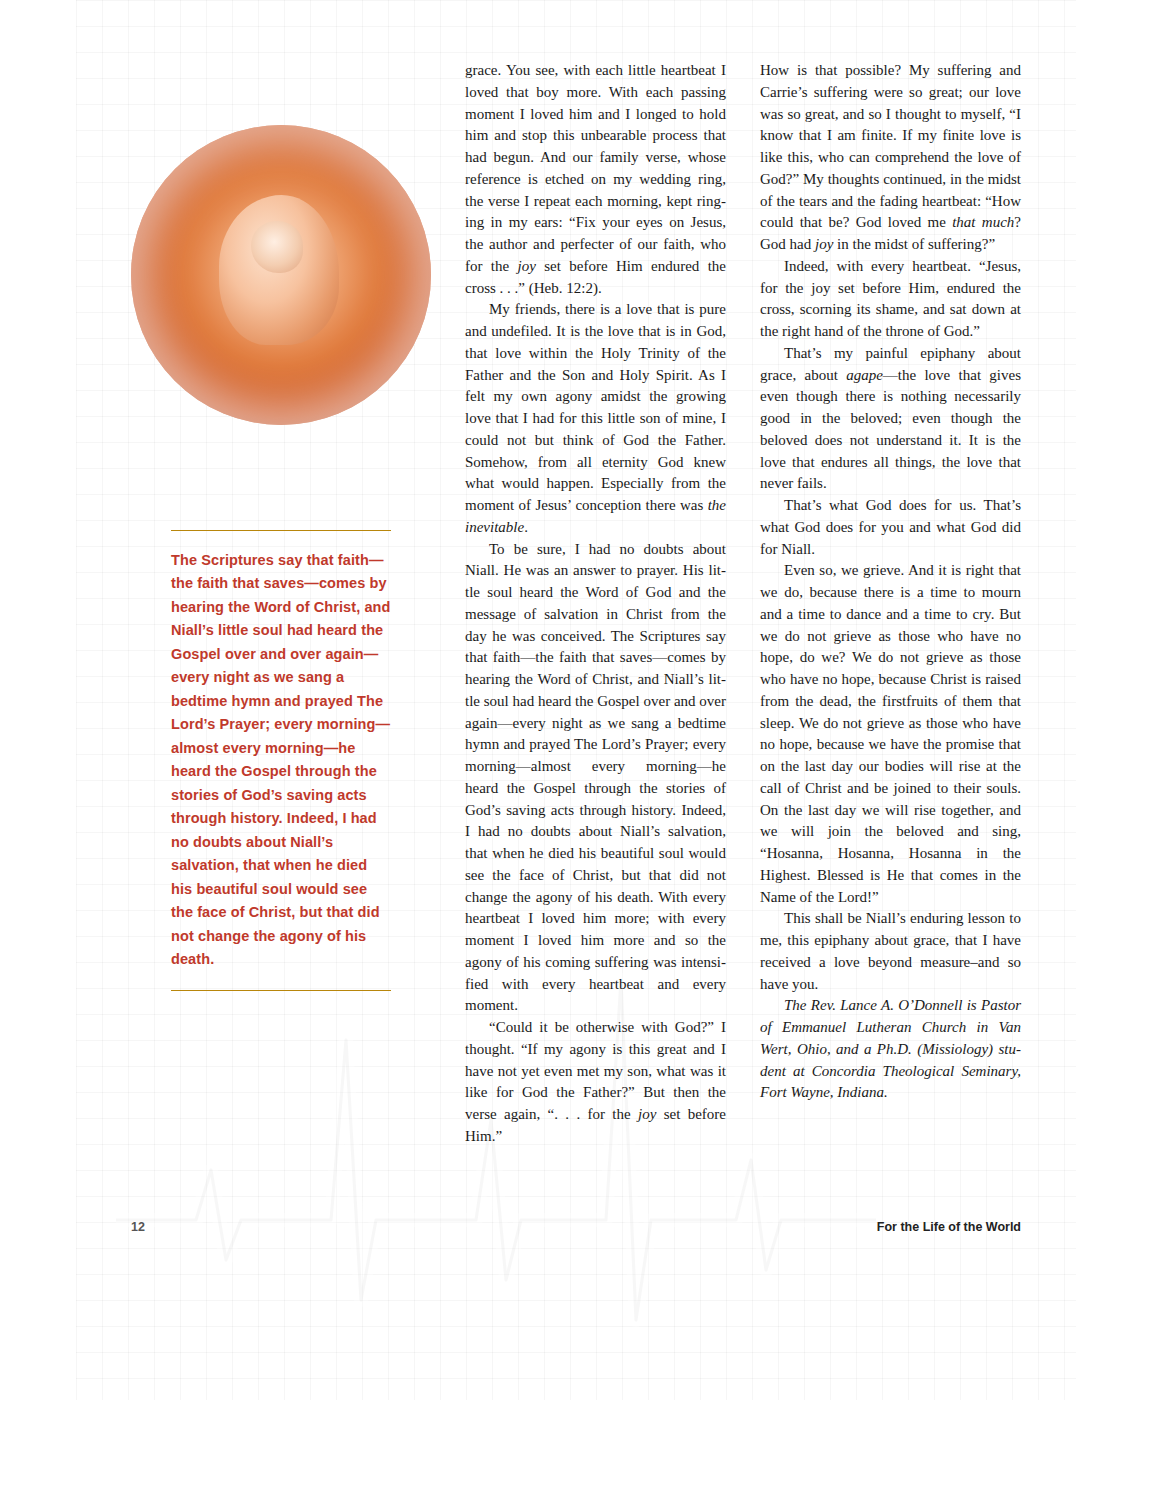The Scriptures say that faith—the faith that saves—comes by hearing the Word of Christ, and Niall’s little soul had heard the Gospel over and over again—every night as we sang a bedtime hymn and prayed The Lord’s Prayer; every morning—almost every morning—he heard the Gospel through the stories of God’s saving acts through history. Indeed, I had no doubts about Niall’s salvation, that when he died his beautiful soul would see the face of Christ, but that did not change the agony of his death.
grace. You see, with each little heartbeat I loved that boy more. With each passing moment I loved him and I longed to hold him and stop this unbearable process that had begun. And our family verse, whose reference is etched on my wedding ring, the verse I repeat each morning, kept ringing in my ears: “Fix your eyes on Jesus, the author and perfecter of our faith, who for the joy set before Him endured the cross . . .” (Heb. 12:2).
My friends, there is a love that is pure and undefiled. It is the love that is in God, that love within the Holy Trinity of the Father and the Son and Holy Spirit. As I felt my own agony amidst the growing love that I had for this little son of mine, I could not but think of God the Father. Somehow, from all eternity God knew what would happen. Especially from the moment of Jesus’ conception there was the inevitable.
To be sure, I had no doubts about Niall. He was an answer to prayer. His little soul heard the Word of God and the message of salvation in Christ from the day he was conceived. The Scriptures say that faith—the faith that saves—comes by hearing the Word of Christ, and Niall’s little soul had heard the Gospel over and over again—every night as we sang a bedtime hymn and prayed The Lord’s Prayer; every morning—almost every morning—he heard the Gospel through the stories of God’s saving acts through history. Indeed, I had no doubts about Niall’s salvation, that when he died his beautiful soul would see the face of Christ, but that did not change the agony of his death. With every heartbeat I loved him more; with every moment I loved him more and so the agony of his coming suffering was intensified with every heartbeat and every moment.
“Could it be otherwise with God?” I thought. “If my agony is this great and I have not yet even met my son, what was it like for God the Father?” But then the verse again, “. . . for the joy set before Him.”
How is that possible? My suffering and Carrie’s suffering were so great; our love was so great, and so I thought to myself, “I know that I am finite. If my finite love is like this, who can comprehend the love of God?” My thoughts continued, in the midst of the tears and the fading heartbeat: “How could that be? God loved me that much? God had joy in the midst of suffering?”
Indeed, with every heartbeat. “Jesus, for the joy set before Him, endured the cross, scorning its shame, and sat down at the right hand of the throne of God.”
That’s my painful epiphany about grace, about agape—the love that gives even though there is nothing necessarily good in the beloved; even though the beloved does not understand it. It is the love that endures all things, the love that never fails.
That’s what God does for us. That’s what God does for you and what God did for Niall.
Even so, we grieve. And it is right that we do, because there is a time to mourn and a time to dance and a time to cry. But we do not grieve as those who have no hope, do we? We do not grieve as those who have no hope, because Christ is raised from the dead, the firstfruits of them that sleep. We do not grieve as those who have no hope, because we have the promise that on the last day our bodies will rise at the call of Christ and be joined to their souls. On the last day we will rise together, and we will join the beloved and sing, “Hosanna, Hosanna, Hosanna in the Highest. Blessed is He that comes in the Name of the Lord!”
This shall be Niall’s enduring lesson to me, this epiphany about grace, that I have received a love beyond measure–and so have you.
The Rev. Lance A. O’Donnell is Pastor of Emmanuel Lutheran Church in Van Wert, Ohio, and a Ph.D. (Missiology) student at Concordia Theological Seminary, Fort Wayne, Indiana.
12
For the Life of the World